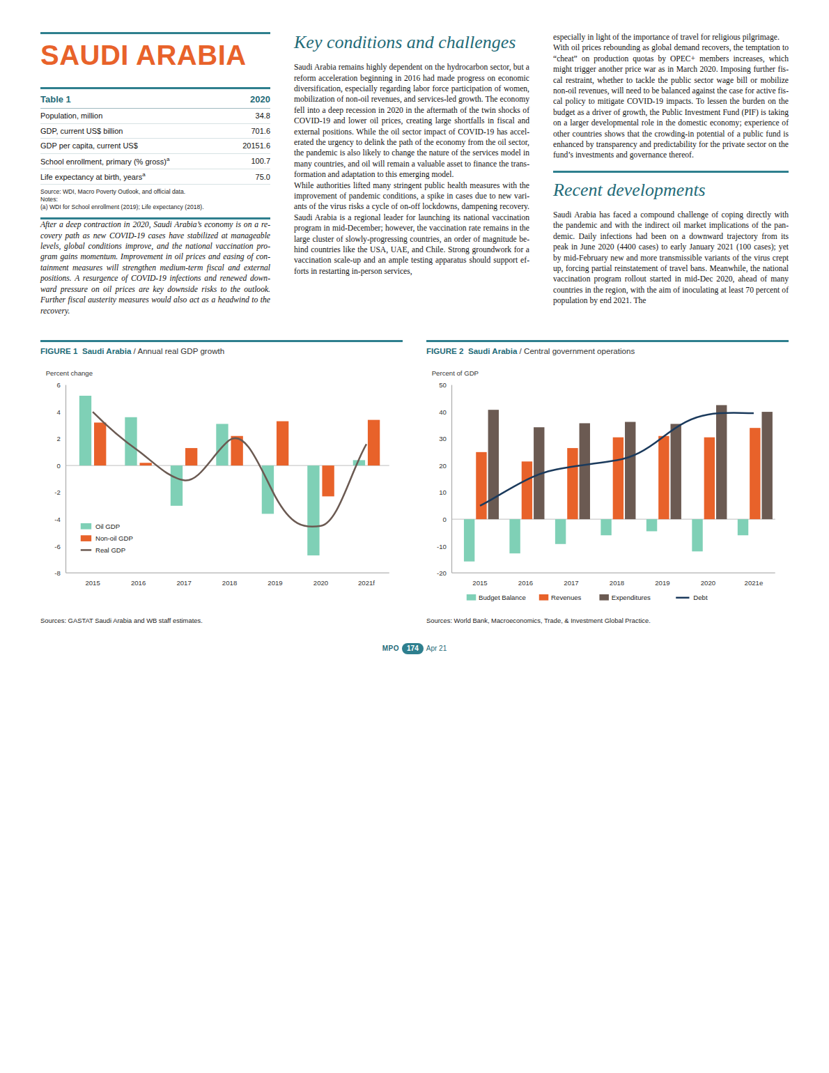SAUDI ARABIA
| Table 1 | 2020 |
| --- | --- |
| Population, million | 34.8 |
| GDP, current US$ billion | 701.6 |
| GDP per capita, current US$ | 20151.6 |
| School enrollment, primary (% gross) a | 100.7 |
| Life expectancy at birth, years a | 75.0 |
Source: WDI, Macro Poverty Outlook, and official data.
Notes:
(a) WDI for School enrollment (2019); Life expectancy (2018).
After a deep contraction in 2020, Saudi Arabia’s economy is on a recovery path as new COVID-19 cases have stabilized at manageable levels, global conditions improve, and the national vaccination program gains momentum. Improvement in oil prices and easing of containment measures will strengthen medium-term fiscal and external positions. A resurgence of COVID-19 infections and renewed downward pressure on oil prices are key downside risks to the outlook. Further fiscal austerity measures would also act as a headwind to the recovery.
Key conditions and challenges
Saudi Arabia remains highly dependent on the hydrocarbon sector, but a reform acceleration beginning in 2016 had made progress on economic diversification, especially regarding labor force participation of women, mobilization of non-oil revenues, and services-led growth. The economy fell into a deep recession in 2020 in the aftermath of the twin shocks of COVID-19 and lower oil prices, creating large shortfalls in fiscal and external positions. While the oil sector impact of COVID-19 has accelerated the urgency to delink the path of the economy from the oil sector, the pandemic is also likely to change the nature of the services model in many countries, and oil will remain a valuable asset to finance the transformation and adaptation to this emerging model.
While authorities lifted many stringent public health measures with the improvement of pandemic conditions, a spike in cases due to new variants of the virus risks a cycle of on-off lockdowns, dampening recovery. Saudi Arabia is a regional leader for launching its national vaccination program in mid-December; however, the vaccination rate remains in the large cluster of slowly-progressing countries, an order of magnitude behind countries like the USA, UAE, and Chile. Strong groundwork for a vaccination scale-up and an ample testing apparatus should support efforts in restarting in-person services,
especially in light of the importance of travel for religious pilgrimage.
With oil prices rebounding as global demand recovers, the temptation to “cheat” on production quotas by OPEC+ members increases, which might trigger another price war as in March 2020. Imposing further fiscal restraint, whether to tackle the public sector wage bill or mobilize non-oil revenues, will need to be balanced against the case for active fiscal policy to mitigate COVID-19 impacts. To lessen the burden on the budget as a driver of growth, the Public Investment Fund (PIF) is taking on a larger developmental role in the domestic economy; experience of other countries shows that the crowding-in potential of a public fund is enhanced by transparency and predictability for the private sector on the fund’s investments and governance thereof.
Recent developments
Saudi Arabia has faced a compound challenge of coping directly with the pandemic and with the indirect oil market implications of the pandemic. Daily infections had been on a downward trajectory from its peak in June 2020 (4400 cases) to early January 2021 (100 cases); yet by mid-February new and more transmissible variants of the virus crept up, forcing partial reinstatement of travel bans. Meanwhile, the national vaccination program rollout started in mid-Dec 2020, ahead of many countries in the region, with the aim of inoculating at least 70 percent of population by end 2021. The
FIGURE 1 Saudi Arabia / Annual real GDP growth
Percent change 6 4 2 0 -2 -4 -6 -8 2015 2016 2017 2018 2019 2020 2021f Oil GDP Non-oil GDP Real GDP
Sources: GASTAT Saudi Arabia and WB staff estimates.
FIGURE 2 Saudi Arabia / Central government operations
Percent of GDP 50 40 30 20 10 0 -10 -20 2015 2016 2017 2018 2019 2020 2021e Budget Balance Revenues Expenditures Debt
Sources: World Bank, Macroeconomics, Trade, & Investment Global Practice.
MPO 174 Apr 21